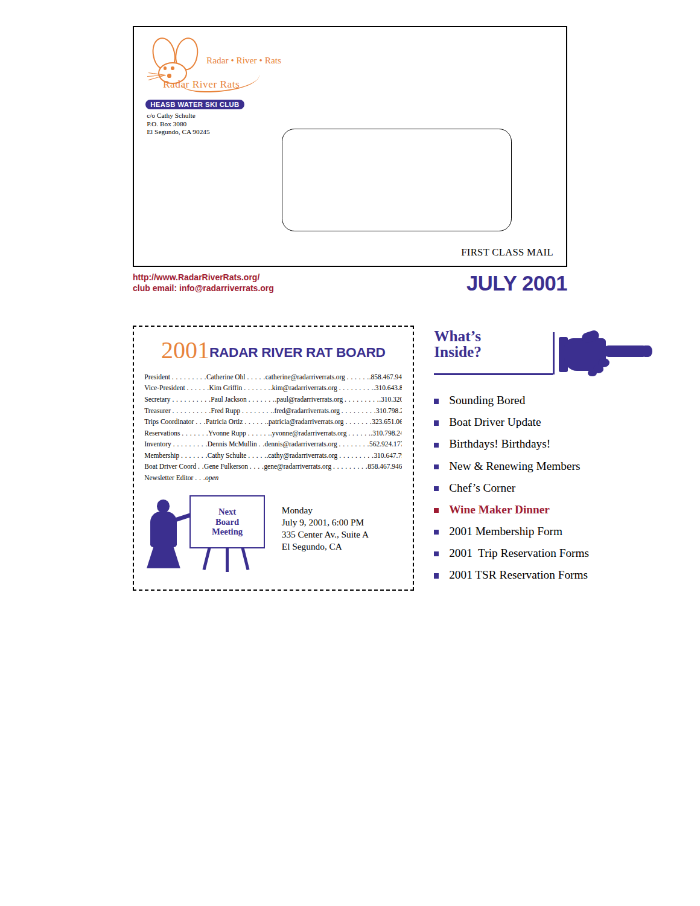Radar • River • Rats
Radar River Rats
HEASB WATER SKI CLUB
c/o Cathy Schulte
P.O. Box 3080
El Segundo, CA 90245
FIRST CLASS MAIL
http://www.RadarRiverRats.org/
club email: info@radarriverrats.org
JULY 2001
2001 RADAR RIVER RAT BOARD
President . . . . . . . . . Catherine Ohl . . . . . catherine@radarriverrats.org . . . . . ..858.467.9469
Vice-President . . . . . . Kim Griffin . . . . . . ..kim@radarriverrats.org . . . . . . . . ..310.643.8962
Secretary . . . . . . . . . . Paul Jackson . . . . . . ..paul@radarriverrats.org . . . . . . . . ..310.320.0198
Treasurer . . . . . . . . . . Fred Rupp . . . . . . . ..fred@radarriverrats.org . . . . . . . . . 310.798.2434
Trips Coordinator . . . Patricia Ortiz . . . . . ..patricia@radarriverrats.org . . . . . . . 323.651.0686
Reservations . . . . . . . Yvonne Rupp . . . . . ..yvonne@radarriverrats.org . . . . . ..310.798.2434
Inventory . . . . . . . . . Dennis McMullin . . dennis@radarriverrats.org . . . . . . . . 562.924.1771
Membership . . . . . . . Cathy Schulte . . . . ..cathy@radarriverrats.org . . . . . . . . . 310.647.7919
Boat Driver Coord . . Gene Fulkerson . . . . gene@radarriverrats.org . . . . . . . . . 858.467.9469
Newsletter Editor . . . open
Next
Board
Meeting
Monday
July 9, 2001, 6:00 PM
335 Center Av., Suite A
El Segundo, CA
What’s
Inside?
Sounding Bored
Boat Driver Update
Birthdays! Birthdays!
New & Renewing Members
Chef’s Corner
Wine Maker Dinner
2001 Membership Form
2001 Trip Reservation Forms
2001 TSR Reservation Forms